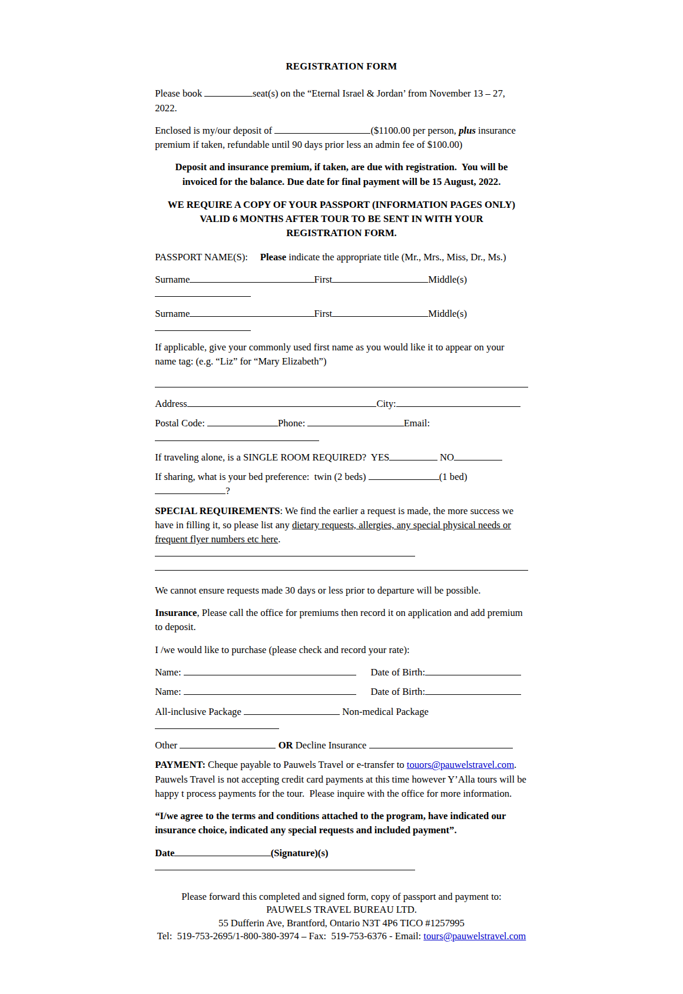REGISTRATION FORM
Please book seat(s) on the “Eternal Israel & Jordan’ from November 13 – 27, 2022.
Enclosed is my/our deposit of ($1100.00 per person, plus insurance premium if taken, refundable until 90 days prior less an admin fee of $100.00)
Deposit and insurance premium, if taken, are due with registration. You will be invoiced for the balance. Due date for final payment will be 15 August, 2022.
WE REQUIRE A COPY OF YOUR PASSPORT (INFORMATION PAGES ONLY) VALID 6 MONTHS AFTER TOUR TO BE SENT IN WITH YOUR REGISTRATION FORM.
PASSPORT NAME(S): Please indicate the appropriate title (Mr., Mrs., Miss, Dr., Ms.)
Surname First Middle(s)
Surname First Middle(s)
If applicable, give your commonly used first name as you would like it to appear on your name tag: (e.g. “Liz” for “Mary Elizabeth”)
Address City:
Postal Code: Phone: Email:
If traveling alone, is a SINGLE ROOM REQUIRED? YES NO
If sharing, what is your bed preference: twin (2 beds) (1 bed) ?
SPECIAL REQUIREMENTS: We find the earlier a request is made, the more success we have in filling it, so please list any dietary requests, allergies, any special physical needs or frequent flyer numbers etc here.
We cannot ensure requests made 30 days or less prior to departure will be possible.
Insurance, Please call the office for premiums then record it on application and add premium to deposit.
I /we would like to purchase (please check and record your rate):
Name: Date of Birth:
Name: Date of Birth:
All-inclusive Package Non-medical Package
Other OR Decline Insurance
PAYMENT: Cheque payable to Pauwels Travel or e-transfer to touors@pauwelstravel.com. Pauwels Travel is not accepting credit card payments at this time however Y’Alla tours will be happy t process payments for the tour. Please inquire with the office for more information.
“I/we agree to the terms and conditions attached to the program, have indicated our insurance choice, indicated any special requests and included payment”.
Date (Signature)(s)
Please forward this completed and signed form, copy of passport and payment to:
PAUWELS TRAVEL BUREAU LTD.
55 Dufferin Ave, Brantford, Ontario N3T 4P6 TICO #1257995
Tel: 519-753-2695/1-800-380-3974 – Fax: 519-753-6376 - Email: tours@pauwelstravel.com